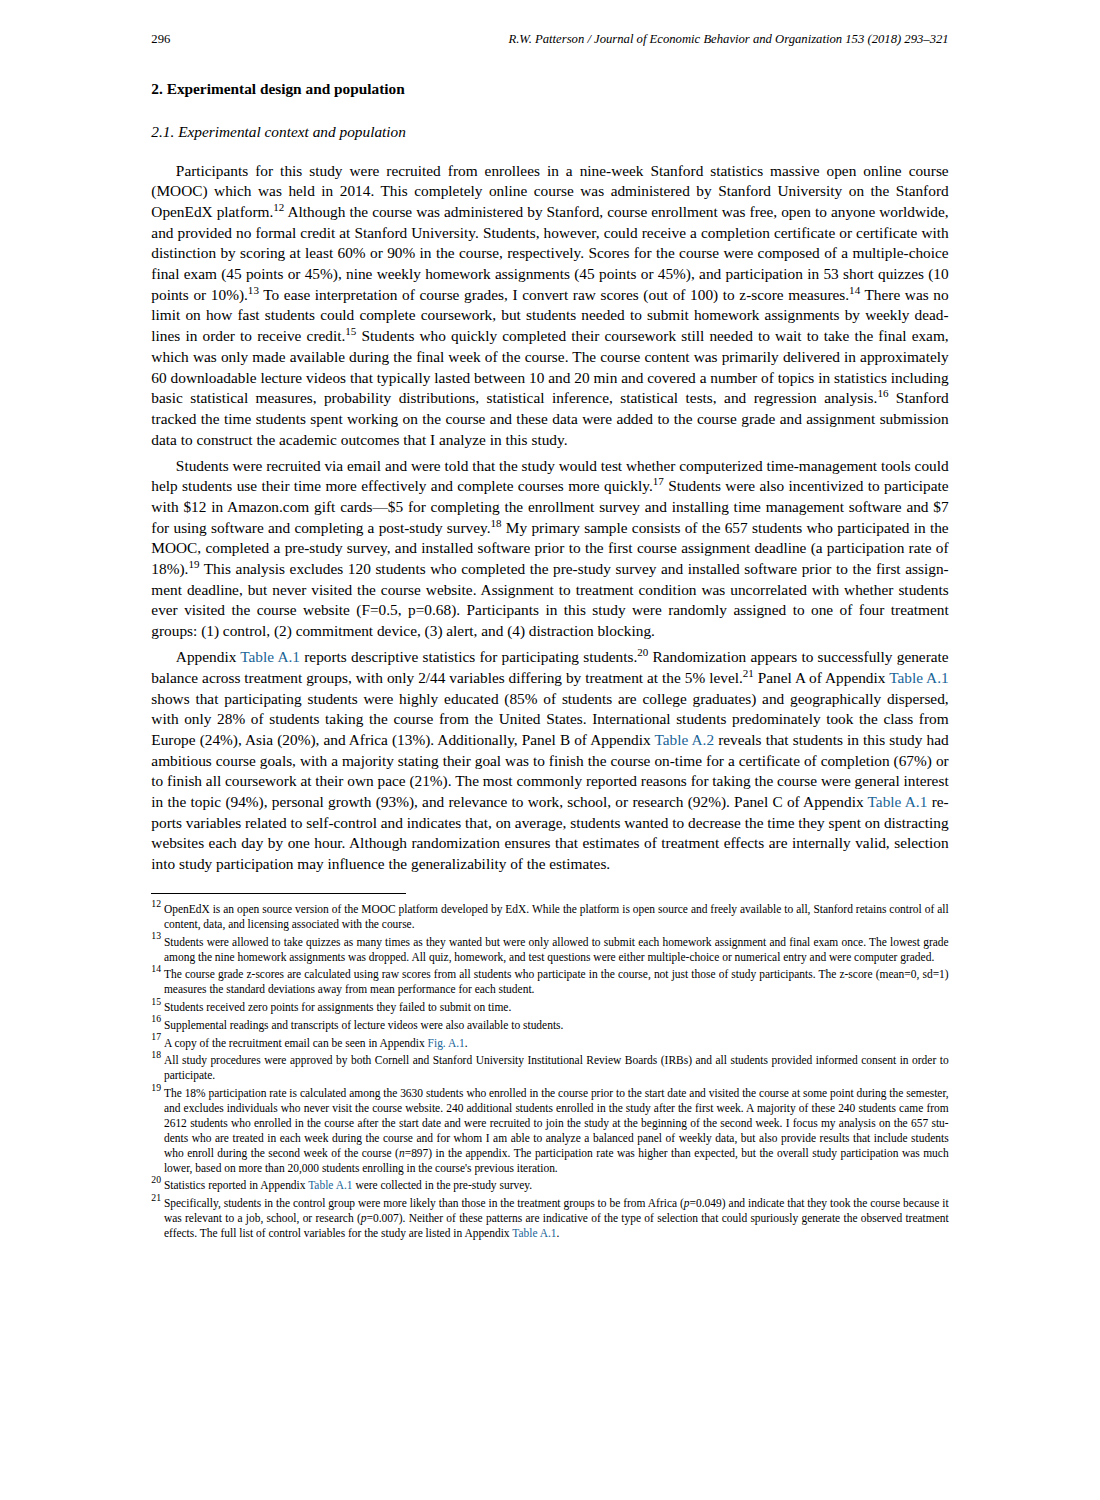296 R.W. Patterson / Journal of Economic Behavior and Organization 153 (2018) 293–321
2. Experimental design and population
2.1. Experimental context and population
Participants for this study were recruited from enrollees in a nine-week Stanford statistics massive open online course (MOOC) which was held in 2014. This completely online course was administered by Stanford University on the Stanford OpenEdX platform.12 Although the course was administered by Stanford, course enrollment was free, open to anyone worldwide, and provided no formal credit at Stanford University. Students, however, could receive a completion certificate or certificate with distinction by scoring at least 60% or 90% in the course, respectively. Scores for the course were composed of a multiple-choice final exam (45 points or 45%), nine weekly homework assignments (45 points or 45%), and participation in 53 short quizzes (10 points or 10%).13 To ease interpretation of course grades, I convert raw scores (out of 100) to z-score measures.14 There was no limit on how fast students could complete coursework, but students needed to submit homework assignments by weekly deadlines in order to receive credit.15 Students who quickly completed their coursework still needed to wait to take the final exam, which was only made available during the final week of the course. The course content was primarily delivered in approximately 60 downloadable lecture videos that typically lasted between 10 and 20 min and covered a number of topics in statistics including basic statistical measures, probability distributions, statistical inference, statistical tests, and regression analysis.16 Stanford tracked the time students spent working on the course and these data were added to the course grade and assignment submission data to construct the academic outcomes that I analyze in this study.
Students were recruited via email and were told that the study would test whether computerized time-management tools could help students use their time more effectively and complete courses more quickly.17 Students were also incentivized to participate with $12 in Amazon.com gift cards—$5 for completing the enrollment survey and installing time management software and $7 for using software and completing a post-study survey.18 My primary sample consists of the 657 students who participated in the MOOC, completed a pre-study survey, and installed software prior to the first course assignment deadline (a participation rate of 18%).19 This analysis excludes 120 students who completed the pre-study survey and installed software prior to the first assignment deadline, but never visited the course website. Assignment to treatment condition was uncorrelated with whether students ever visited the course website (F=0.5, p=0.68). Participants in this study were randomly assigned to one of four treatment groups: (1) control, (2) commitment device, (3) alert, and (4) distraction blocking.
Appendix Table A.1 reports descriptive statistics for participating students.20 Randomization appears to successfully generate balance across treatment groups, with only 2/44 variables differing by treatment at the 5% level.21 Panel A of Appendix Table A.1 shows that participating students were highly educated (85% of students are college graduates) and geographically dispersed, with only 28% of students taking the course from the United States. International students predominately took the class from Europe (24%), Asia (20%), and Africa (13%). Additionally, Panel B of Appendix Table A.2 reveals that students in this study had ambitious course goals, with a majority stating their goal was to finish the course on-time for a certificate of completion (67%) or to finish all coursework at their own pace (21%). The most commonly reported reasons for taking the course were general interest in the topic (94%), personal growth (93%), and relevance to work, school, or research (92%). Panel C of Appendix Table A.1 reports variables related to self-control and indicates that, on average, students wanted to decrease the time they spent on distracting websites each day by one hour. Although randomization ensures that estimates of treatment effects are internally valid, selection into study participation may influence the generalizability of the estimates.
12 OpenEdX is an open source version of the MOOC platform developed by EdX. While the platform is open source and freely available to all, Stanford retains control of all content, data, and licensing associated with the course.
13 Students were allowed to take quizzes as many times as they wanted but were only allowed to submit each homework assignment and final exam once. The lowest grade among the nine homework assignments was dropped. All quiz, homework, and test questions were either multiple-choice or numerical entry and were computer graded.
14 The course grade z-scores are calculated using raw scores from all students who participate in the course, not just those of study participants. The z-score (mean=0, sd=1) measures the standard deviations away from mean performance for each student.
15 Students received zero points for assignments they failed to submit on time.
16 Supplemental readings and transcripts of lecture videos were also available to students.
17 A copy of the recruitment email can be seen in Appendix Fig. A.1.
18 All study procedures were approved by both Cornell and Stanford University Institutional Review Boards (IRBs) and all students provided informed consent in order to participate.
19 The 18% participation rate is calculated among the 3630 students who enrolled in the course prior to the start date and visited the course at some point during the semester, and excludes individuals who never visit the course website. 240 additional students enrolled in the study after the first week. A majority of these 240 students came from 2612 students who enrolled in the course after the start date and were recruited to join the study at the beginning of the second week. I focus my analysis on the 657 students who are treated in each week during the course and for whom I am able to analyze a balanced panel of weekly data, but also provide results that include students who enroll during the second week of the course (n=897) in the appendix. The participation rate was higher than expected, but the overall study participation was much lower, based on more than 20,000 students enrolling in the course's previous iteration.
20 Statistics reported in Appendix Table A.1 were collected in the pre-study survey.
21 Specifically, students in the control group were more likely than those in the treatment groups to be from Africa (p=0.049) and indicate that they took the course because it was relevant to a job, school, or research (p=0.007). Neither of these patterns are indicative of the type of selection that could spuriously generate the observed treatment effects. The full list of control variables for the study are listed in Appendix Table A.1.